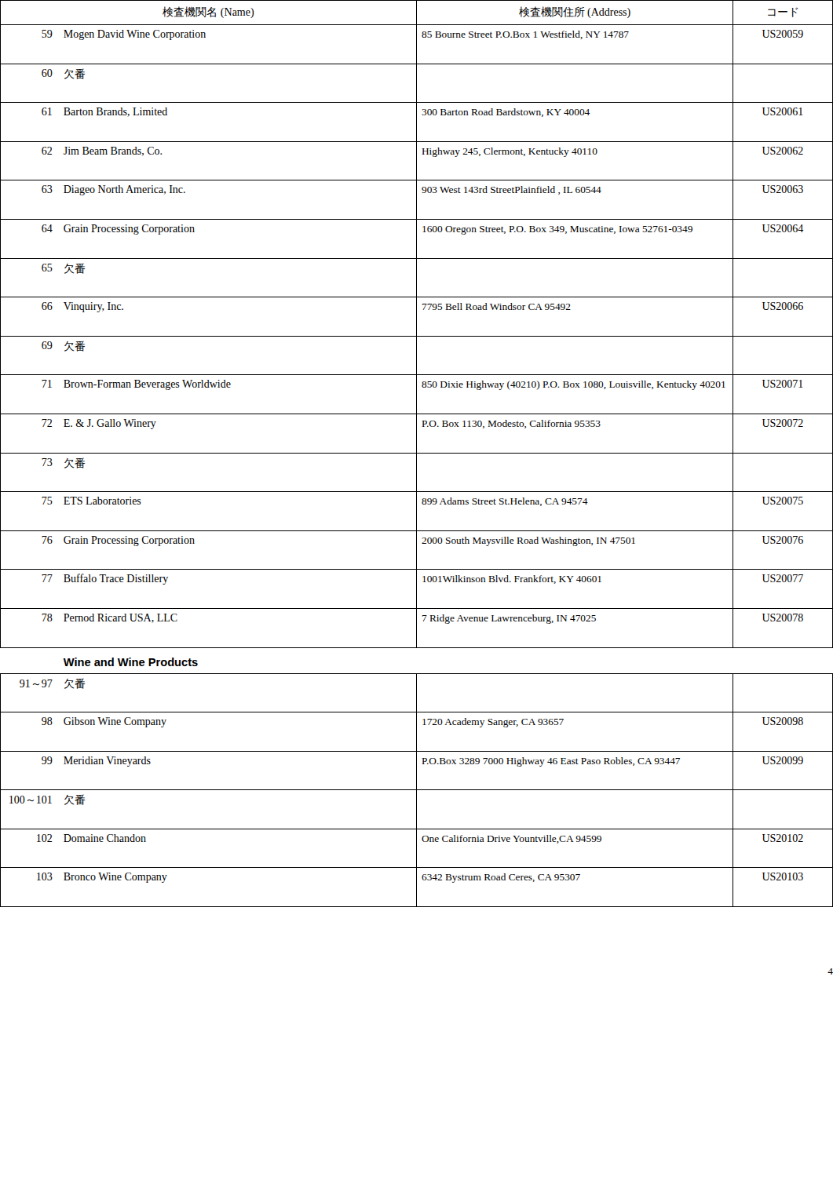| 検査機関名 (Name) | 検査機関住所 (Address) | コード |
| --- | --- | --- |
| 59 | Mogen David Wine Corporation | 85 Bourne Street P.O.Box 1 Westfield, NY 14787 | US20059 |
| 60 | 欠番 | | |
| 61 | Barton Brands, Limited | 300 Barton Road Bardstown, KY 40004 | US20061 |
| 62 | Jim Beam Brands, Co. | Highway 245, Clermont, Kentucky 40110 | US20062 |
| 63 | Diageo North America, Inc. | 903 West 143rd StreetPlainfield , IL 60544 | US20063 |
| 64 | Grain Processing Corporation | 1600 Oregon Street, P.O. Box 349, Muscatine, Iowa 52761-0349 | US20064 |
| 65 | 欠番 | | |
| 66 | Vinquiry, Inc. | 7795 Bell Road Windsor CA 95492 | US20066 |
| 69 | 欠番 | | |
| 71 | Brown-Forman Beverages Worldwide | 850 Dixie Highway (40210) P.O. Box 1080, Louisville, Kentucky 40201 | US20071 |
| 72 | E. & J. Gallo Winery | P.O. Box 1130, Modesto, California 95353 | US20072 |
| 73 | 欠番 | | |
| 75 | ETS Laboratories | 899 Adams Street St.Helena, CA 94574 | US20075 |
| 76 | Grain Processing Corporation | 2000 South Maysville Road Washington, IN 47501 | US20076 |
| 77 | Buffalo Trace Distillery | 1001Wilkinson Blvd. Frankfort, KY 40601 | US20077 |
| 78 | Pernod Ricard USA, LLC | 7 Ridge Avenue Lawrenceburg, IN 47025 | US20078 |
| | Wine and Wine Products | | |
| 91～97 | 欠番 | | |
| 98 | Gibson Wine Company | 1720 Academy Sanger, CA 93657 | US20098 |
| 99 | Meridian Vineyards | P.O.Box 3289 7000 Highway 46 East Paso Robles, CA 93447 | US20099 |
| 100～101 | 欠番 | | |
| 102 | Domaine Chandon | One California Drive Yountville,CA 94599 | US20102 |
| 103 | Bronco Wine Company | 6342 Bystrum Road Ceres, CA 95307 | US20103 |
4